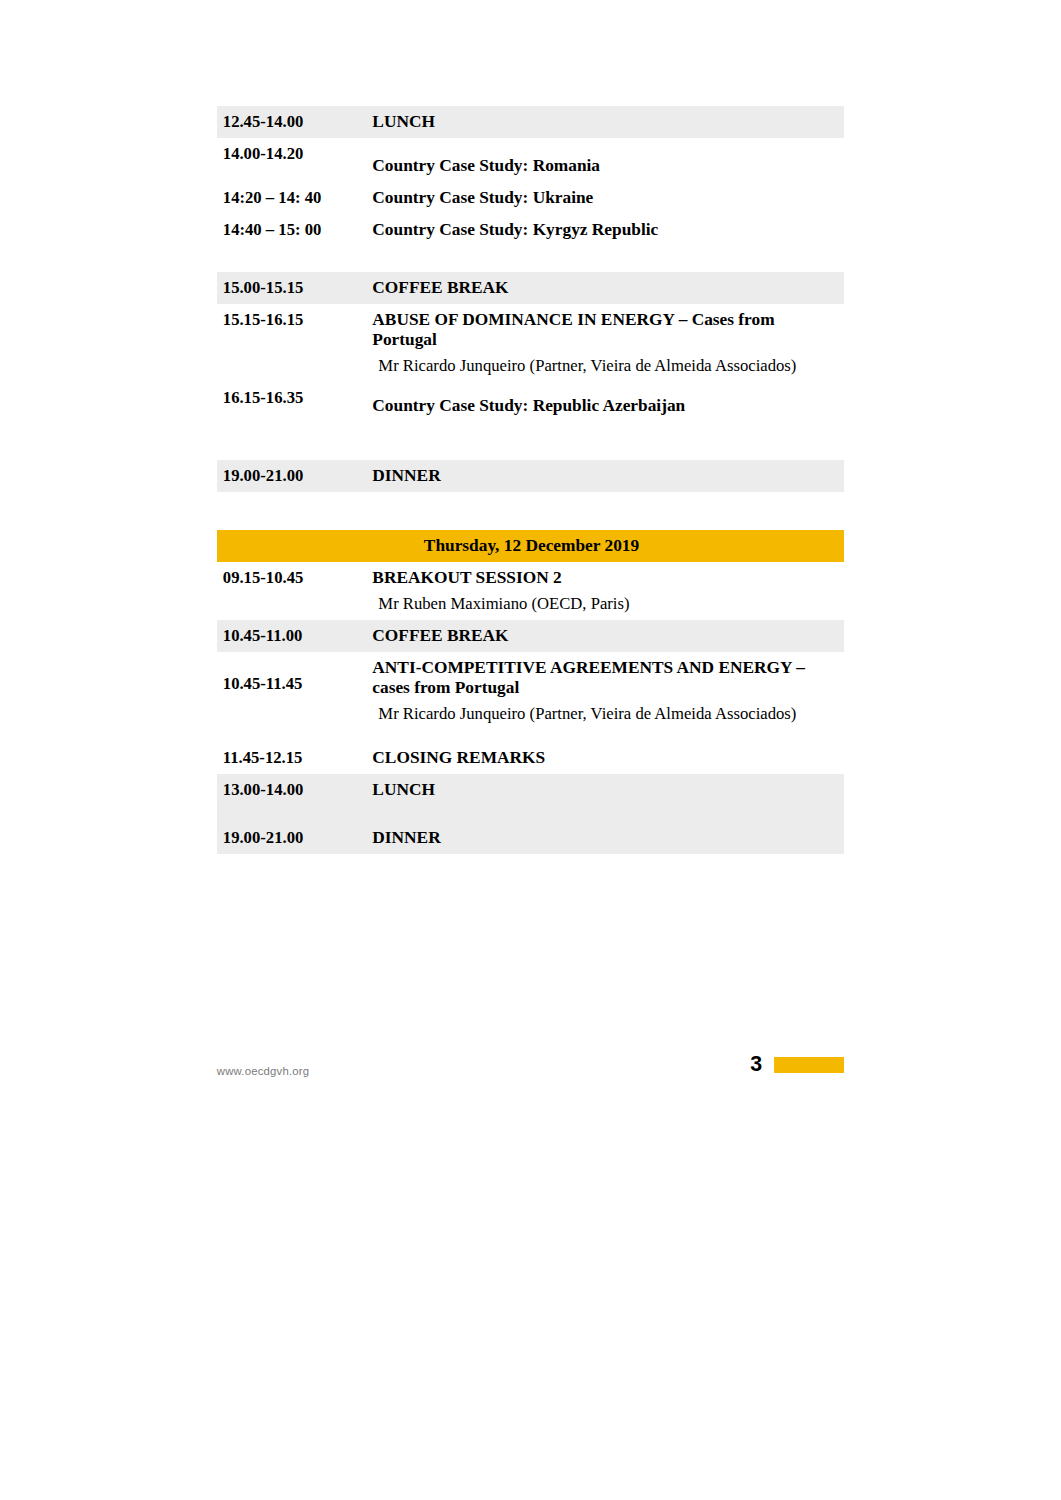| 12.45-14.00 | LUNCH |
| 14.00-14.20 | Country Case Study: Romania |
| 14:20 – 14: 40 | Country Case Study: Ukraine |
| 14:40 – 15: 00 | Country Case Study: Kyrgyz Republic |
| 15.00-15.15 | COFFEE BREAK |
| 15.15-16.15 | ABUSE OF DOMINANCE IN ENERGY – Cases from Portugal Mr Ricardo Junqueiro (Partner, Vieira de Almeida Associados) |
| 16.15-16.35 | Country Case Study: Republic Azerbaijan |
| 19.00-21.00 | DINNER |
| Thursday, 12 December 2019 |
| 09.15-10.45 | BREAKOUT SESSION 2 Mr Ruben Maximiano (OECD, Paris) |
| 10.45-11.00 | COFFEE BREAK |
| 10.45-11.45 | ANTI-COMPETITIVE AGREEMENTS AND ENERGY – cases from Portugal Mr Ricardo Junqueiro (Partner, Vieira de Almeida Associados) |
| 11.45-12.15 | CLOSING REMARKS |
| 13.00-14.00 | LUNCH |
| 19.00-21.00 | DINNER |
www.oecdgvh.org
3